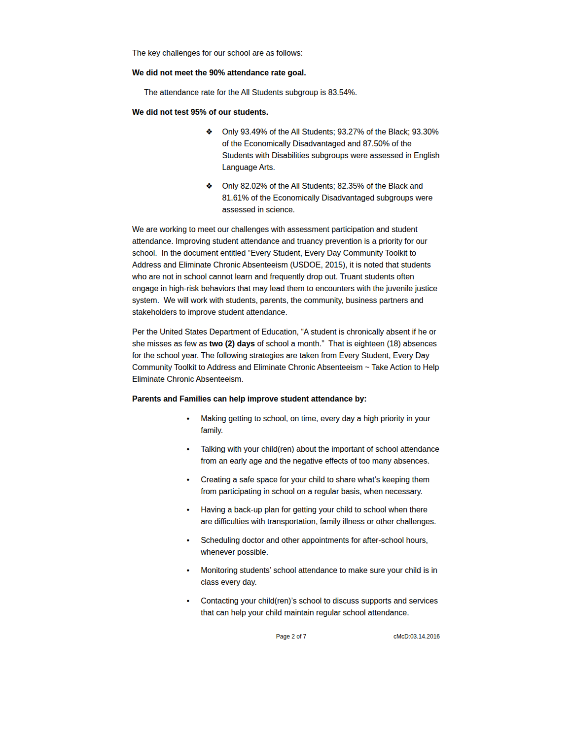The key challenges for our school are as follows:
We did not meet the 90% attendance rate goal.
The attendance rate for the All Students subgroup is 83.54%.
We did not test 95% of our students.
Only 93.49% of the All Students; 93.27% of the Black; 93.30% of the Economically Disadvantaged and 87.50% of the Students with Disabilities subgroups were assessed in English Language Arts.
Only 82.02% of the All Students; 82.35% of the Black and 81.61% of the Economically Disadvantaged subgroups were assessed in science.
We are working to meet our challenges with assessment participation and student attendance. Improving student attendance and truancy prevention is a priority for our school. In the document entitled “Every Student, Every Day Community Toolkit to Address and Eliminate Chronic Absenteeism (USDOE, 2015), it is noted that students who are not in school cannot learn and frequently drop out. Truant students often engage in high-risk behaviors that may lead them to encounters with the juvenile justice system. We will work with students, parents, the community, business partners and stakeholders to improve student attendance.
Per the United States Department of Education, “A student is chronically absent if he or she misses as few as two (2) days of school a month.” That is eighteen (18) absences for the school year. The following strategies are taken from Every Student, Every Day Community Toolkit to Address and Eliminate Chronic Absenteeism ~ Take Action to Help Eliminate Chronic Absenteeism.
Parents and Families can help improve student attendance by:
Making getting to school, on time, every day a high priority in your family.
Talking with your child(ren) about the important of school attendance from an early age and the negative effects of too many absences.
Creating a safe space for your child to share what’s keeping them from participating in school on a regular basis, when necessary.
Having a back-up plan for getting your child to school when there are difficulties with transportation, family illness or other challenges.
Scheduling doctor and other appointments for after-school hours, whenever possible.
Monitoring students’ school attendance to make sure your child is in class every day.
Contacting your child(ren)’s school to discuss supports and services that can help your child maintain regular school attendance.
Page 2 of 7
cMcD:03.14.2016